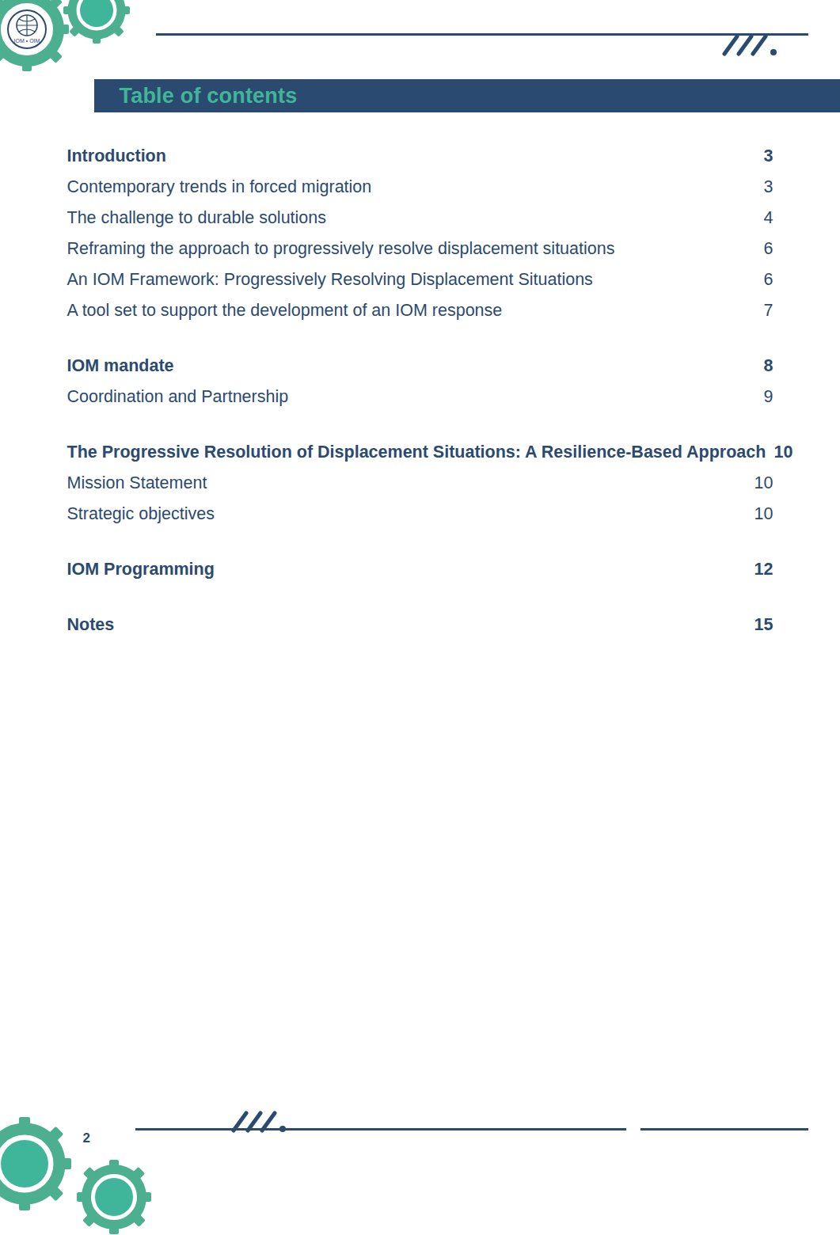IOM • OIM
Table of contents
Introduction 3
Contemporary trends in forced migration 3
The challenge to durable solutions 4
Reframing the approach to progressively resolve displacement situations 6
An IOM Framework: Progressively Resolving Displacement Situations 6
A tool set to support the development of an IOM response 7
IOM mandate 8
Coordination and Partnership 9
The Progressive Resolution of Displacement Situations: A Resilience-Based Approach 10
Mission Statement 10
Strategic objectives 10
IOM Programming 12
Notes 15
2